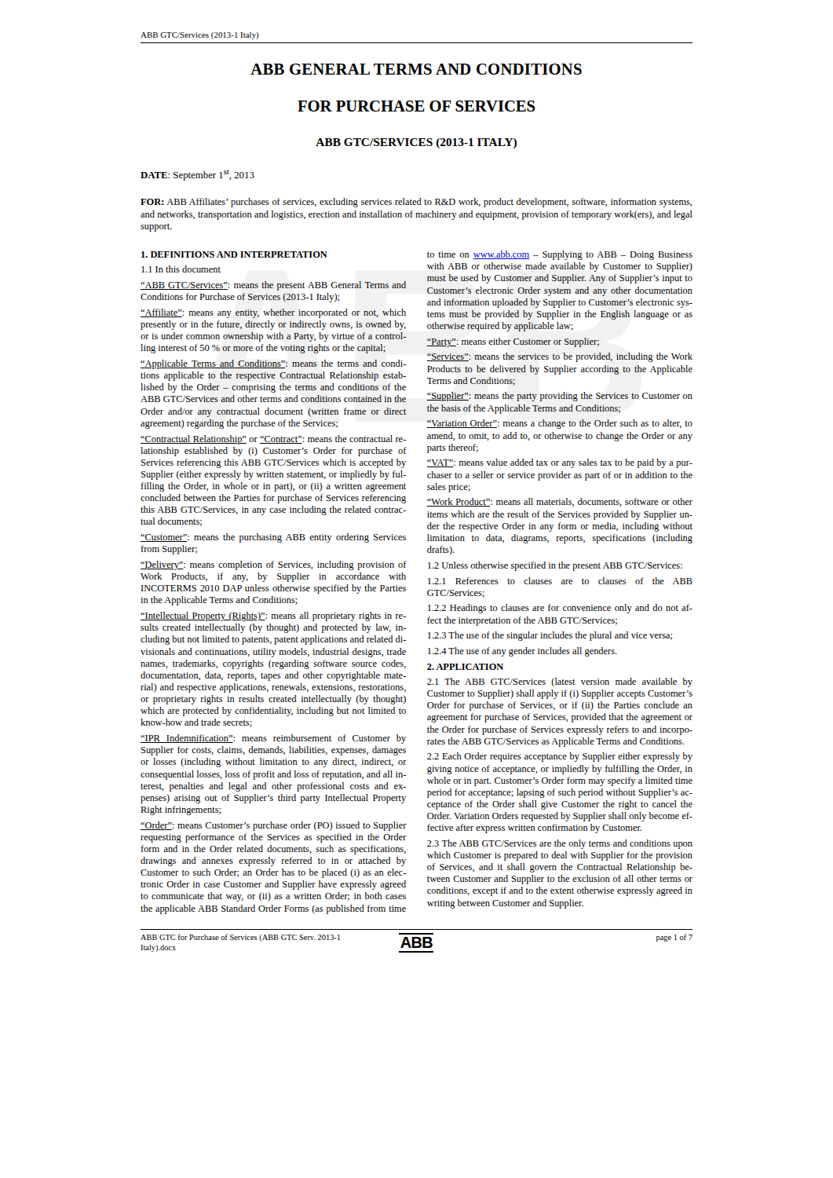ABB
ABB GTC/Services (2013-1 Italy)
ABB GENERAL TERMS AND CONDITIONS
FOR PURCHASE OF SERVICES
ABB GTC/SERVICES (2013-1 ITALY)
DATE: September 1st, 2013
FOR: ABB Affiliates’ purchases of services, excluding services related to R&D work, product development, software, information systems, and networks, transportation and logistics, erection and installation of machinery and equipment, provision of temporary work(ers), and legal support.
1. DEFINITIONS AND INTERPRETATION
1.1 In this document
“ABB GTC/Services”: means the present ABB General Terms and Conditions for Purchase of Services (2013-1 Italy);
“Affiliate”: means any entity, whether incorporated or not, which presently or in the future, directly or indirectly owns, is owned by, or is under common ownership with a Party, by virtue of a controlling interest of 50 % or more of the voting rights or the capital;
“Applicable Terms and Conditions”: means the terms and conditions applicable to the respective Contractual Relationship established by the Order – comprising the terms and conditions of the ABB GTC/Services and other terms and conditions contained in the Order and/or any contractual document (written frame or direct agreement) regarding the purchase of the Services;
“Contractual Relationship” or “Contract”: means the contractual relationship established by (i) Customer’s Order for purchase of Services referencing this ABB GTC/Services which is accepted by Supplier (either expressly by written statement, or impliedly by fulfilling the Order, in whole or in part), or (ii) a written agreement concluded between the Parties for purchase of Services referencing this ABB GTC/Services, in any case including the related contractual documents;
“Customer”: means the purchasing ABB entity ordering Services from Supplier;
“Delivery”: means completion of Services, including provision of Work Products, if any, by Supplier in accordance with INCOTERMS 2010 DAP unless otherwise specified by the Parties in the Applicable Terms and Conditions;
“Intellectual Property (Rights)”: means all proprietary rights in results created intellectually (by thought) and protected by law, including but not limited to patents, patent applications and related divisionals and continuations, utility models, industrial designs, trade names, trademarks, copyrights (regarding software source codes, documentation, data, reports, tapes and other copyrightable material) and respective applications, renewals, extensions, restorations, or proprietary rights in results created intellectually (by thought) which are protected by confidentiality, including but not limited to know-how and trade secrets;
“IPR Indemnification”: means reimbursement of Customer by Supplier for costs, claims, demands, liabilities, expenses, damages or losses (including without limitation to any direct, indirect, or consequential losses, loss of profit and loss of reputation, and all interest, penalties and legal and other professional costs and expenses) arising out of Supplier’s third party Intellectual Property Right infringements;
“Order”: means Customer’s purchase order (PO) issued to Supplier requesting performance of the Services as specified in the Order form and in the Order related documents, such as specifications, drawings and annexes expressly referred to in or attached by Customer to such Order; an Order has to be placed (i) as an electronic Order in case Customer and Supplier have expressly agreed to communicate that way, or (ii) as a written Order; in both cases the applicable ABB Standard Order Forms (as published from time to time on www.abb.com – Supplying to ABB – Doing Business with ABB or otherwise made available by Customer to Supplier) must be used by Customer and Supplier. Any of Supplier’s input to Customer’s electronic Order system and any other documentation and information uploaded by Supplier to Customer’s electronic systems must be provided by Supplier in the English language or as otherwise required by applicable law;
“Party”: means either Customer or Supplier;
“Services”: means the services to be provided, including the Work Products to be delivered by Supplier according to the Applicable Terms and Conditions;
“Supplier”: means the party providing the Services to Customer on the basis of the Applicable Terms and Conditions;
“Variation Order”: means a change to the Order such as to alter, to amend, to omit, to add to, or otherwise to change the Order or any parts thereof;
“VAT”: means value added tax or any sales tax to be paid by a purchaser to a seller or service provider as part of or in addition to the sales price;
“Work Product”: means all materials, documents, software or other items which are the result of the Services provided by Supplier under the respective Order in any form or media, including without limitation to data, diagrams, reports, specifications (including drafts).
1.2 Unless otherwise specified in the present ABB GTC/Services:
1.2.1 References to clauses are to clauses of the ABB GTC/Services;
1.2.2 Headings to clauses are for convenience only and do not affect the interpretation of the ABB GTC/Services;
1.2.3 The use of the singular includes the plural and vice versa;
1.2.4 The use of any gender includes all genders.
2. APPLICATION
2.1 The ABB GTC/Services (latest version made available by Customer to Supplier) shall apply if (i) Supplier accepts Customer’s Order for purchase of Services, or if (ii) the Parties conclude an agreement for purchase of Services, provided that the agreement or the Order for purchase of Services expressly refers to and incorporates the ABB GTC/Services as Applicable Terms and Conditions.
2.2 Each Order requires acceptance by Supplier either expressly by giving notice of acceptance, or impliedly by fulfilling the Order, in whole or in part. Customer’s Order form may specify a limited time period for acceptance; lapsing of such period without Supplier’s acceptance of the Order shall give Customer the right to cancel the Order. Variation Orders requested by Supplier shall only become effective after express written confirmation by Customer.
2.3 The ABB GTC/Services are the only terms and conditions upon which Customer is prepared to deal with Supplier for the provision of Services, and it shall govern the Contractual Relationship between Customer and Supplier to the exclusion of all other terms or conditions, except if and to the extent otherwise expressly agreed in writing between Customer and Supplier.
ABB GTC for Purchase of Services (ABB GTC Serv. 2013-1 Italy).docx
ABB
page 1 of 7